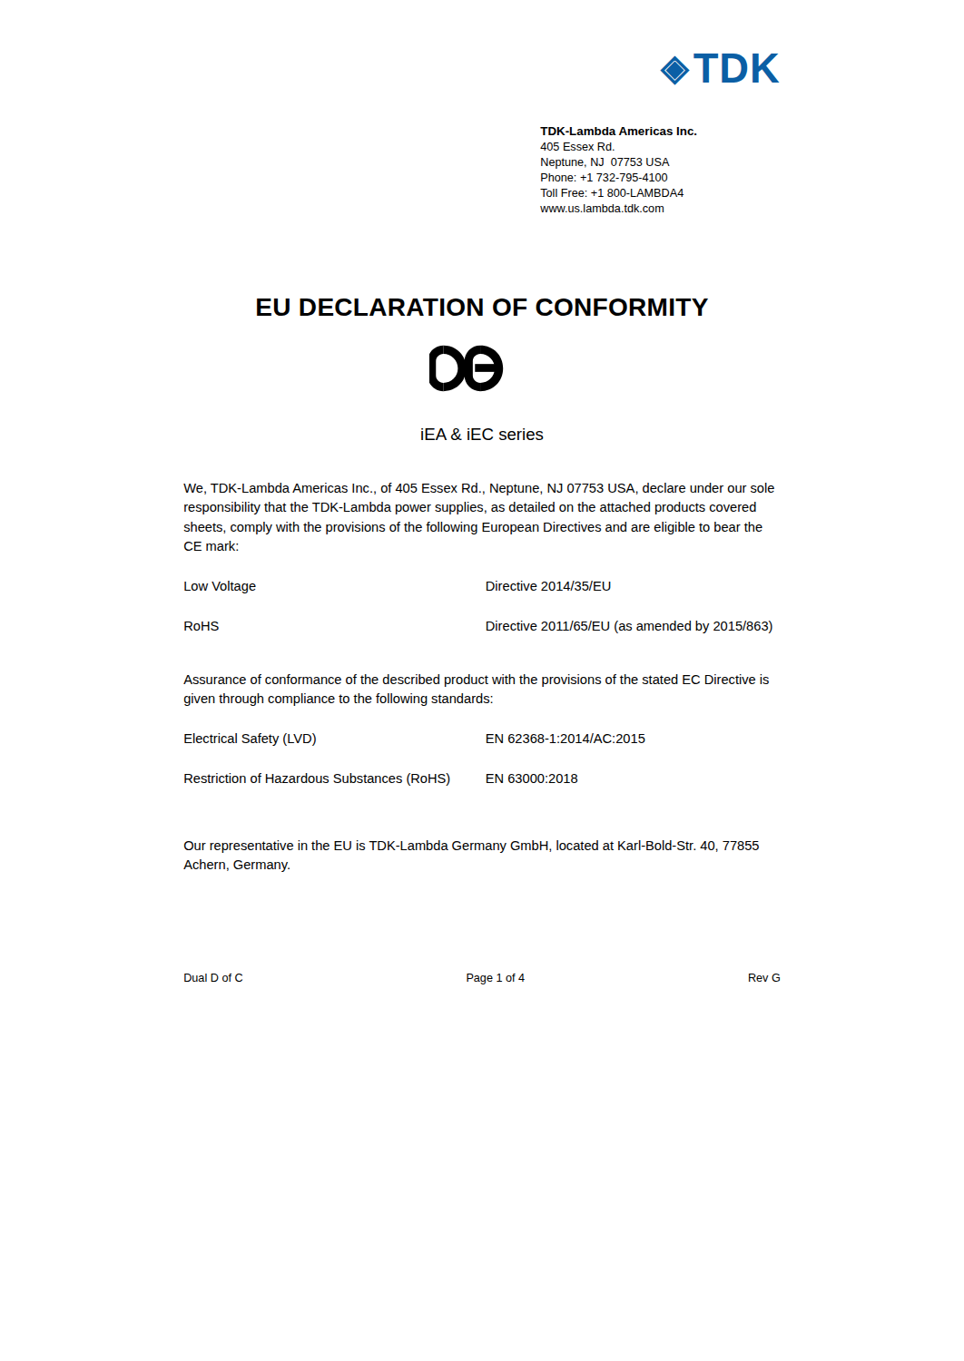◈TDK
TDK-Lambda Americas Inc.
405 Essex Rd.
Neptune, NJ 07753 USA
Phone: +1 732-795-4100
Toll Free: +1 800-LAMBDA4
www.us.lambda.tdk.com
EU DECLARATION OF CONFORMITY
iEA & iEC series
We, TDK-Lambda Americas Inc., of 405 Essex Rd., Neptune, NJ 07753 USA, declare under our sole responsibility that the TDK-Lambda power supplies, as detailed on the attached products covered sheets, comply with the provisions of the following European Directives and are eligible to bear the CE mark:
Low Voltage
Directive 2014/35/EU
RoHS
Directive 2011/65/EU (as amended by 2015/863)
Assurance of conformance of the described product with the provisions of the stated EC Directive is given through compliance to the following standards:
Electrical Safety (LVD)
EN 62368-1:2014/AC:2015
Restriction of Hazardous Substances (RoHS)
EN 63000:2018
Our representative in the EU is TDK-Lambda Germany GmbH, located at Karl-Bold-Str. 40, 77855 Achern, Germany.
Dual D of C
Page 1 of 4
Rev G